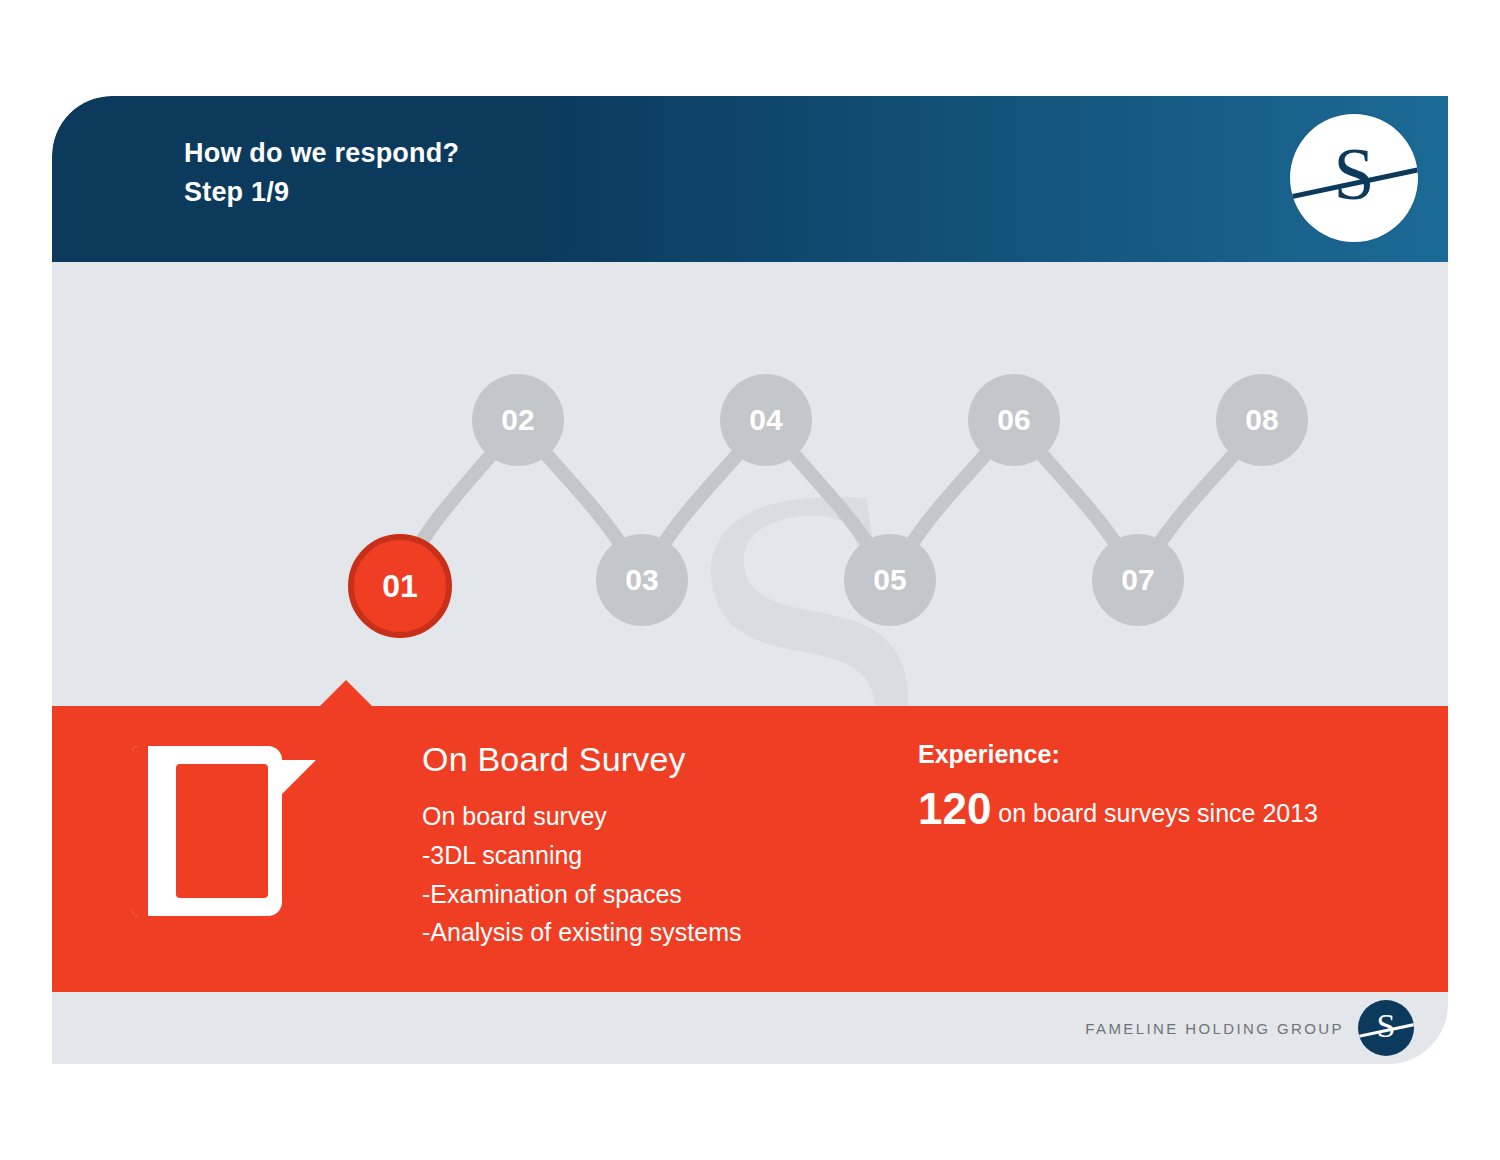How do we respond?
Step 1/9
S
S
01
02
03
04
05
06
07
08
On Board Survey
On board survey
-3DL scanning
-Examination of spaces
-Analysis of existing systems
Experience:
120 on board surveys since 2013
Fameline Holding Group S